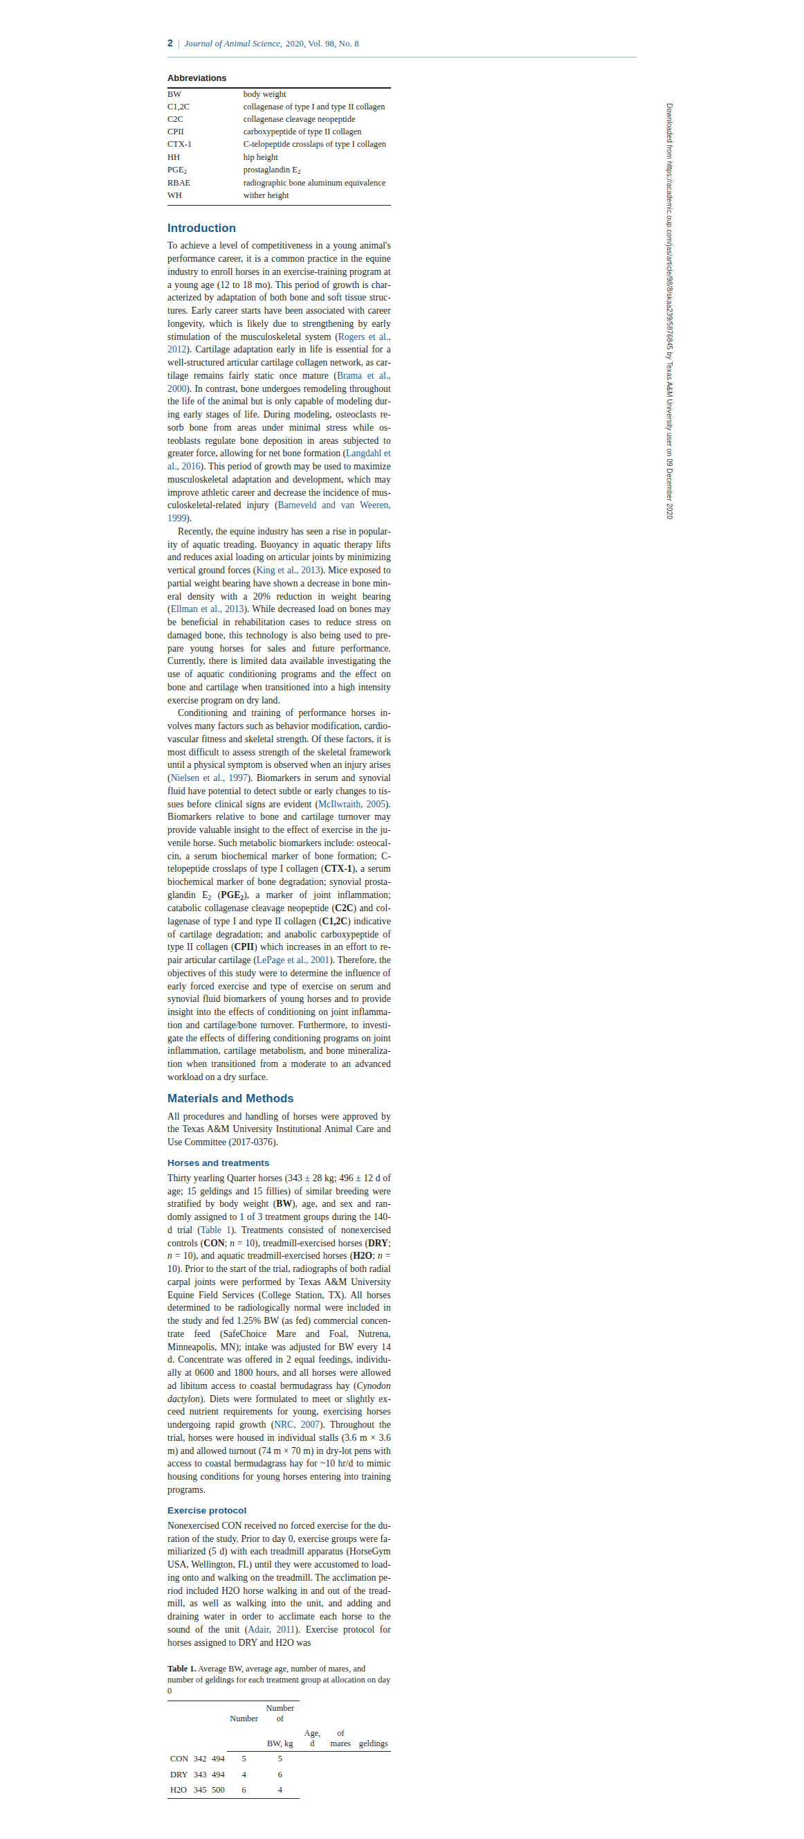2 | Journal of Animal Science, 2020, Vol. 98, No. 8
Downloaded from https://academic.oup.com/jas/article/98/8/skaa239/5876845 by Texas A&M University user on 09 December 2020
Abbreviations
| BW | body weight |
| C1,2C | collagenase of type I and type II collagen |
| C2C | collagenase cleavage neopeptide |
| CPII | carboxypeptide of type II collagen |
| CTX-1 | C-telopeptide crosslaps of type I collagen |
| HH | hip height |
| PGE 2 | prostaglandin E 2 |
| RBAE | radiographic bone aluminum equivalence |
| WH | wither height |
Introduction
To achieve a level of competitiveness in a young animal's performance career, it is a common practice in the equine industry to enroll horses in an exercise-training program at a young age (12 to 18 mo). This period of growth is characterized by adaptation of both bone and soft tissue structures. Early career starts have been associated with career longevity, which is likely due to strengthening by early stimulation of the musculoskeletal system (Rogers et al., 2012). Cartilage adaptation early in life is essential for a well-structured articular cartilage collagen network, as cartilage remains fairly static once mature (Brama et al., 2000). In contrast, bone undergoes remodeling throughout the life of the animal but is only capable of modeling during early stages of life. During modeling, osteoclasts resorb bone from areas under minimal stress while osteoblasts regulate bone deposition in areas subjected to greater force, allowing for net bone formation (Langdahl et al., 2016). This period of growth may be used to maximize musculoskeletal adaptation and development, which may improve athletic career and decrease the incidence of musculoskeletal-related injury (Barneveld and van Weeren, 1999).
Recently, the equine industry has seen a rise in popularity of aquatic treading. Buoyancy in aquatic therapy lifts and reduces axial loading on articular joints by minimizing vertical ground forces (King et al., 2013). Mice exposed to partial weight bearing have shown a decrease in bone mineral density with a 20% reduction in weight bearing (Ellman et al., 2013). While decreased load on bones may be beneficial in rehabilitation cases to reduce stress on damaged bone, this technology is also being used to prepare young horses for sales and future performance. Currently, there is limited data available investigating the use of aquatic conditioning programs and the effect on bone and cartilage when transitioned into a high intensity exercise program on dry land.
Conditioning and training of performance horses involves many factors such as behavior modification, cardiovascular fitness and skeletal strength. Of these factors, it is most difficult to assess strength of the skeletal framework until a physical symptom is observed when an injury arises (Nielsen et al., 1997). Biomarkers in serum and synovial fluid have potential to detect subtle or early changes to tissues before clinical signs are evident (McIlwraith, 2005). Biomarkers relative to bone and cartilage turnover may provide valuable insight to the effect of exercise in the juvenile horse. Such metabolic biomarkers include: osteocalcin, a serum biochemical marker of bone formation; C-telopeptide crosslaps of type I collagen (CTX-1), a serum biochemical marker of bone degradation; synovial prostaglandin E2 (PGE2), a marker of joint inflammation; catabolic collagenase cleavage neopeptide (C2C) and collagenase of type I and type II collagen (C1,2C) indicative of cartilage degradation; and anabolic carboxypeptide of type II collagen (CPII) which increases in an effort to repair articular cartilage (LePage et al., 2001). Therefore, the objectives of this study were to determine the influence of early forced exercise and type of exercise on serum and synovial fluid biomarkers of young horses and to provide insight into the effects of conditioning on joint inflammation and cartilage/bone turnover. Furthermore, to investigate the effects of differing conditioning programs on joint inflammation, cartilage metabolism, and bone mineralization when transitioned from a moderate to an advanced workload on a dry surface.
Materials and Methods
All procedures and handling of horses were approved by the Texas A&M University Institutional Animal Care and Use Committee (2017-0376).
Horses and treatments
Thirty yearling Quarter horses (343 ± 28 kg; 496 ± 12 d of age; 15 geldings and 15 fillies) of similar breeding were stratified by body weight (BW), age, and sex and randomly assigned to 1 of 3 treatment groups during the 140-d trial (Table 1). Treatments consisted of nonexercised controls (CON; n = 10), treadmill-exercised horses (DRY; n = 10), and aquatic treadmill-exercised horses (H2O; n = 10). Prior to the start of the trial, radiographs of both radial carpal joints were performed by Texas A&M University Equine Field Services (College Station, TX). All horses determined to be radiologically normal were included in the study and fed 1.25% BW (as fed) commercial concentrate feed (SafeChoice Mare and Foal, Nutrena, Minneapolis, MN); intake was adjusted for BW every 14 d. Concentrate was offered in 2 equal feedings, individually at 0600 and 1800 hours, and all horses were allowed ad libitum access to coastal bermudagrass hay (Cynodon dactylon). Diets were formulated to meet or slightly exceed nutrient requirements for young, exercising horses undergoing rapid growth (NRC, 2007). Throughout the trial, horses were housed in individual stalls (3.6 m × 3.6 m) and allowed turnout (74 m × 70 m) in dry-lot pens with access to coastal bermudagrass hay for ~10 hr/d to mimic housing conditions for young horses entering into training programs.
Exercise protocol
Nonexercised CON received no forced exercise for the duration of the study. Prior to day 0, exercise groups were familiarized (5 d) with each treadmill apparatus (HorseGym USA, Wellington, FL) until they were accustomed to loading onto and walking on the treadmill. The acclimation period included H2O horse walking in and out of the treadmill, as well as walking into the unit, and adding and draining water in order to acclimate each horse to the sound of the unit (Adair, 2011). Exercise protocol for horses assigned to DRY and H2O was
Table 1. Average BW, average age, number of mares, and number of geldings for each treatment group at allocation on day 0
| | | | Number | Number of |
| --- | --- | --- | --- | --- |
| | BW, kg | Age, d | of mares | geldings |
| CON | 342 | 494 | 5 | 5 |
| DRY | 343 | 494 | 4 | 6 |
| H2O | 345 | 500 | 6 | 4 |